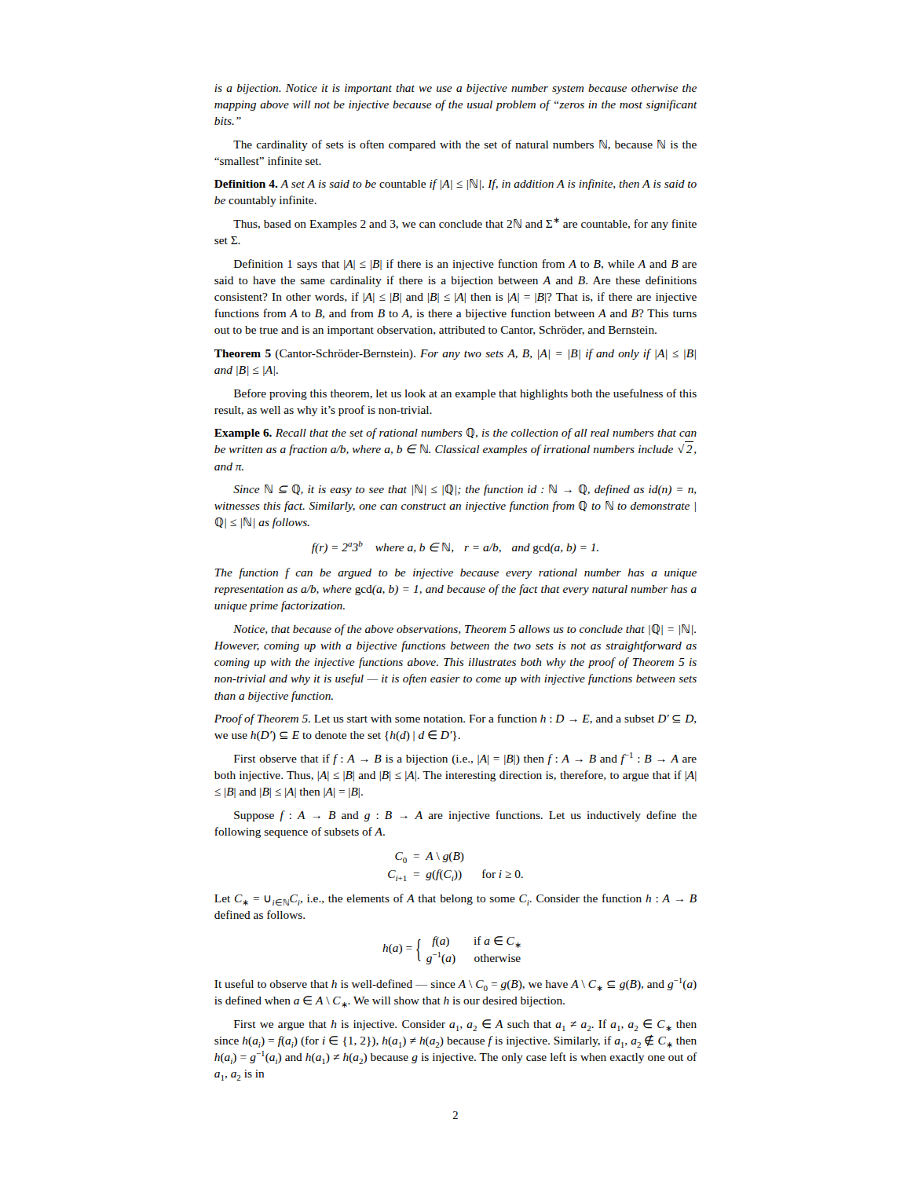is a bijection. Notice it is important that we use a bijective number system because otherwise the mapping above will not be injective because of the usual problem of “zeros in the most significant bits.”
The cardinality of sets is often compared with the set of natural numbers ℕ, because ℕ is the “smallest” infinite set.
Definition 4. A set A is said to be countable if |A| ≤ |ℕ|. If, in addition A is infinite, then A is said to be countably infinite.
Thus, based on Examples 2 and 3, we can conclude that 2ℕ and Σ∗ are countable, for any finite set Σ.
Definition 1 says that |A| ≤ |B| if there is an injective function from A to B, while A and B are said to have the same cardinality if there is a bijection between A and B. Are these definitions consistent? In other words, if |A| ≤ |B| and |B| ≤ |A| then is |A| = |B|? That is, if there are injective functions from A to B, and from B to A, is there a bijective function between A and B? This turns out to be true and is an important observation, attributed to Cantor, Schröder, and Bernstein.
Theorem 5 (Cantor-Schröder-Bernstein). For any two sets A, B, |A| = |B| if and only if |A| ≤ |B| and |B| ≤ |A|.
Before proving this theorem, let us look at an example that highlights both the usefulness of this result, as well as why it’s proof is non-trivial.
Example 6. Recall that the set of rational numbers ℚ, is the collection of all real numbers that can be written as a fraction a/b, where a, b ∈ ℕ. Classical examples of irrational numbers include √2, and π.
Since ℕ ⊆ ℚ, it is easy to see that |ℕ| ≤ |ℚ|; the function id : ℕ → ℚ, defined as id(n) = n, witnesses this fact. Similarly, one can construct an injective function from ℚ to ℕ to demonstrate |ℚ| ≤ |ℕ| as follows.
f(r) = 2a3b where a, b ∈ ℕ, r = a/b, and gcd(a, b) = 1.
The function f can be argued to be injective because every rational number has a unique representation as a/b, where gcd(a, b) = 1, and because of the fact that every natural number has a unique prime factorization.
Notice, that because of the above observations, Theorem 5 allows us to conclude that |ℚ| = |ℕ|. However, coming up with a bijective functions between the two sets is not as straightforward as coming up with the injective functions above. This illustrates both why the proof of Theorem 5 is non-trivial and why it is useful — it is often easier to come up with injective functions between sets than a bijective function.
Proof of Theorem 5. Let us start with some notation. For a function h : D → E, and a subset D′ ⊆ D, we use h(D′) ⊆ E to denote the set {h(d) | d ∈ D′}.
First observe that if f : A → B is a bijection (i.e., |A| = |B|) then f : A → B and f−1 : B → A are both injective. Thus, |A| ≤ |B| and |B| ≤ |A|. The interesting direction is, therefore, to argue that if |A| ≤ |B| and |B| ≤ |A| then |A| = |B|.
Suppose f : A → B and g : B → A are injective functions. Let us inductively define the following sequence of subsets of A.
| C 0 | = | A \ g ( B ) | |
| C i +1 | = | g ( f ( C i )) | for i ≥ 0. |
Let C∗ = ∪i∈ℕCi, i.e., the elements of A that belong to some Ci. Consider the function h : A → B defined as follows.
h(a) = {
| f ( a ) | if a ∈ C ∗ |
| g −1 ( a ) | otherwise |
It useful to observe that h is well-defined — since A \ C0 = g(B), we have A \ C∗ ⊆ g(B), and g−1(a) is defined when a ∈ A \ C∗. We will show that h is our desired bijection.
First we argue that h is injective. Consider a1, a2 ∈ A such that a1 ≠ a2. If a1, a2 ∈ C∗ then since h(ai) = f(ai) (for i ∈ {1, 2}), h(a1) ≠ h(a2) because f is injective. Similarly, if a1, a2 ∉ C∗ then h(ai) = g−1(ai) and h(a1) ≠ h(a2) because g is injective. The only case left is when exactly one out of a1, a2 is in
2